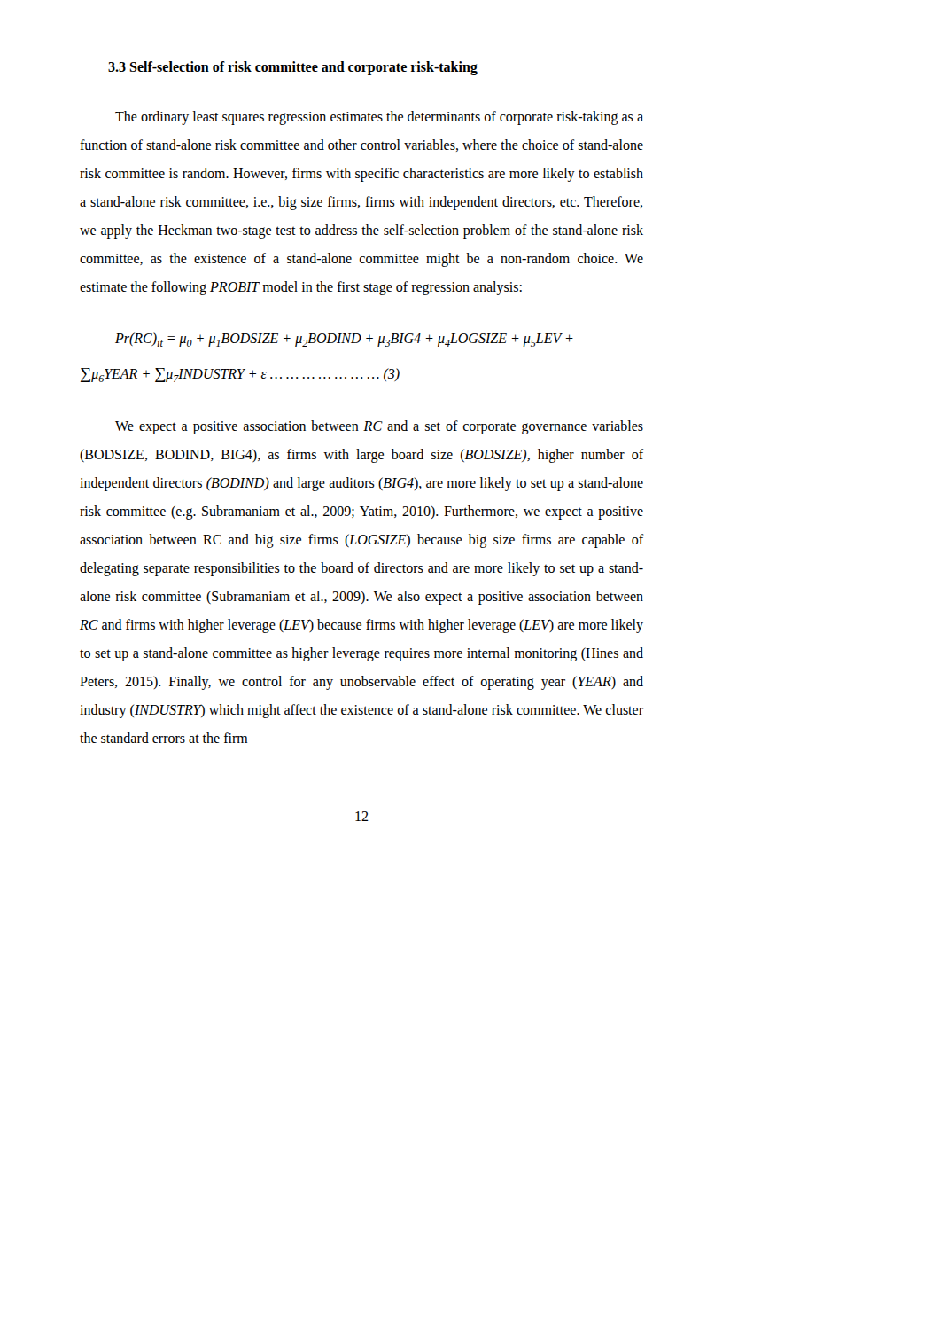3.3 Self-selection of risk committee and corporate risk-taking
The ordinary least squares regression estimates the determinants of corporate risk-taking as a function of stand-alone risk committee and other control variables, where the choice of stand-alone risk committee is random. However, firms with specific characteristics are more likely to establish a stand-alone risk committee, i.e., big size firms, firms with independent directors, etc. Therefore, we apply the Heckman two-stage test to address the self-selection problem of the stand-alone risk committee, as the existence of a stand-alone committee might be a non-random choice. We estimate the following PROBIT model in the first stage of regression analysis:
Pr(RC)it = μ0 + μ1BODSIZE + μ2BODIND + μ3BIG4 + μ4LOGSIZE + μ5LEV + ∑μ6YEAR + ∑μ7INDUSTRY + ε … … … … … … … (3)
We expect a positive association between RC and a set of corporate governance variables (BODSIZE, BODIND, BIG4), as firms with large board size (BODSIZE), higher number of independent directors (BODIND) and large auditors (BIG4), are more likely to set up a stand-alone risk committee (e.g. Subramaniam et al., 2009; Yatim, 2010). Furthermore, we expect a positive association between RC and big size firms (LOGSIZE) because big size firms are capable of delegating separate responsibilities to the board of directors and are more likely to set up a stand-alone risk committee (Subramaniam et al., 2009). We also expect a positive association between RC and firms with higher leverage (LEV) because firms with higher leverage (LEV) are more likely to set up a stand-alone committee as higher leverage requires more internal monitoring (Hines and Peters, 2015). Finally, we control for any unobservable effect of operating year (YEAR) and industry (INDUSTRY) which might affect the existence of a stand-alone risk committee. We cluster the standard errors at the firm
12